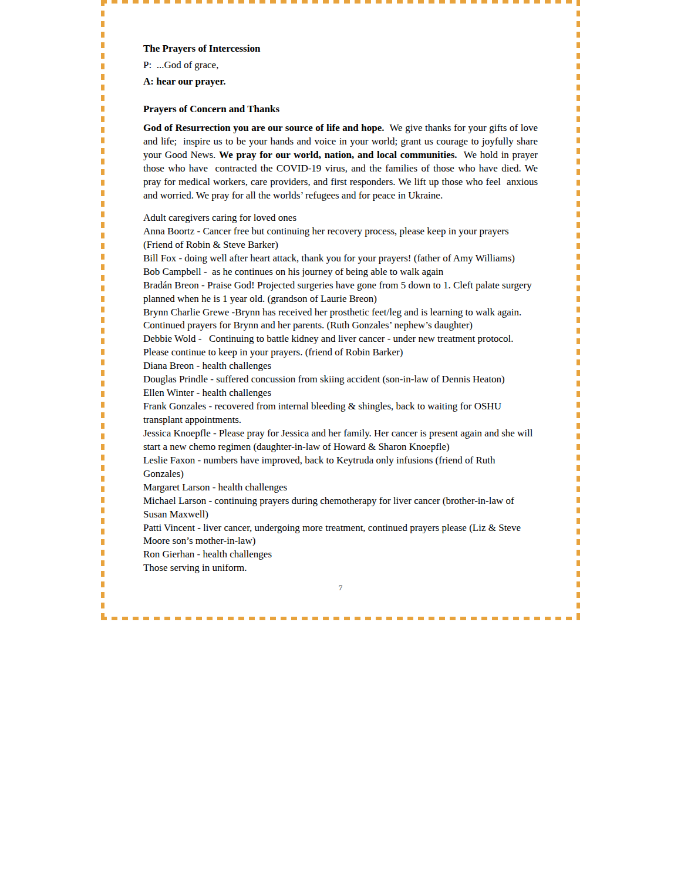The Prayers of Intercession
P: ...God of grace,
A: hear our prayer.
Prayers of Concern and Thanks
God of Resurrection you are our source of life and hope. We give thanks for your gifts of love and life; inspire us to be your hands and voice in your world; grant us courage to joyfully share your Good News. We pray for our world, nation, and local communities. We hold in prayer those who have contracted the COVID-19 virus, and the families of those who have died. We pray for medical workers, care providers, and first responders. We lift up those who feel anxious and worried. We pray for all the worlds’ refugees and for peace in Ukraine.
Adult caregivers caring for loved ones
Anna Boortz - Cancer free but continuing her recovery process, please keep in your prayers (Friend of Robin & Steve Barker)
Bill Fox - doing well after heart attack, thank you for your prayers! (father of Amy Williams)
Bob Campbell - as he continues on his journey of being able to walk again
Bradán Breon - Praise God! Projected surgeries have gone from 5 down to 1. Cleft palate surgery planned when he is 1 year old. (grandson of Laurie Breon)
Brynn Charlie Grewe -Brynn has received her prosthetic feet/leg and is learning to walk again. Continued prayers for Brynn and her parents. (Ruth Gonzales’ nephew’s daughter)
Debbie Wold - Continuing to battle kidney and liver cancer - under new treatment protocol. Please continue to keep in your prayers. (friend of Robin Barker)
Diana Breon - health challenges
Douglas Prindle - suffered concussion from skiing accident (son-in-law of Dennis Heaton)
Ellen Winter - health challenges
Frank Gonzales - recovered from internal bleeding & shingles, back to waiting for OSHU transplant appointments.
Jessica Knoepfle - Please pray for Jessica and her family. Her cancer is present again and she will start a new chemo regimen (daughter-in-law of Howard & Sharon Knoepfle)
Leslie Faxon - numbers have improved, back to Keytruda only infusions (friend of Ruth Gonzales)
Margaret Larson - health challenges
Michael Larson - continuing prayers during chemotherapy for liver cancer (brother-in-law of Susan Maxwell)
Patti Vincent - liver cancer, undergoing more treatment, continued prayers please (Liz & Steve Moore son’s mother-in-law)
Ron Gierhan - health challenges
Those serving in uniform.
7